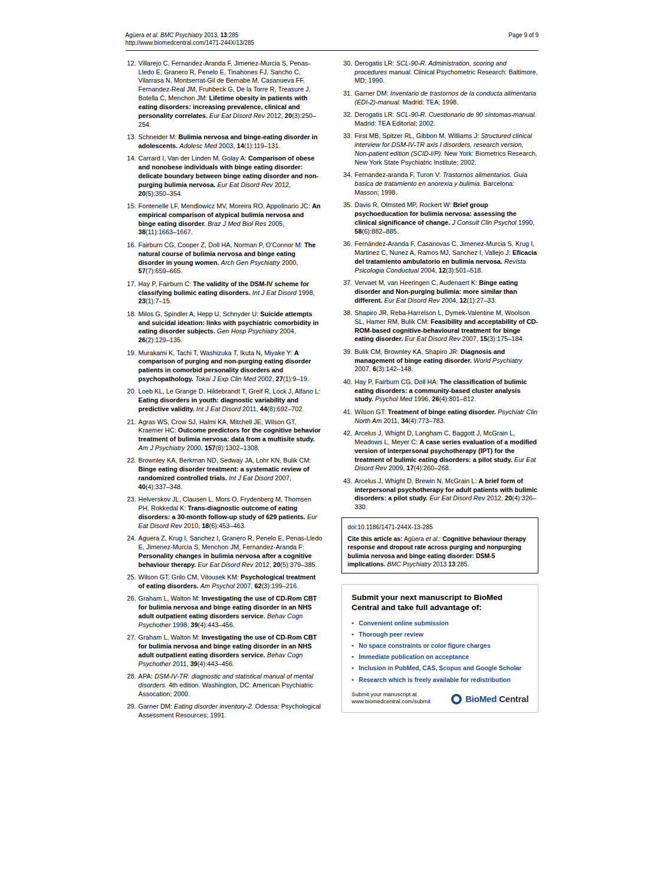Agüera et al. BMC Psychiatry 2013, 13:285
http://www.biomedcentral.com/1471-244X/13/285
Page 9 of 9
Villarejo C, Fernandez-Aranda F, Jimenez-Murcia S, Penas-Lledo E, Granero R, Penelo E, Tinahones FJ, Sancho C, Vilarrasa N, Montserrat-Gil de Bernabe M, Casanueva FF, Fernandez-Real JM, Fruhbeck G, De la Torre R, Treasure J, Botella C, Menchon JM: Lifetime obesity in patients with eating disorders: increasing prevalence, clinical and personality correlates. Eur Eat Disord Rev 2012, 20(3):250–254.
Schneider M: Bulimia nervosa and binge-eating disorder in adolescents. Adolesc Med 2003, 14(1):119–131.
Carrard I, Van der Linden M, Golay A: Comparison of obese and nonobese individuals with binge eating disorder: delicate boundary between binge eating disorder and non-purging bulimia nervosa. Eur Eat Disord Rev 2012, 20(5):350–354.
Fontenelle LF, Mendlowicz MV, Moreira RO, Appolinario JC: An empirical comparison of atypical bulimia nervosa and binge eating disorder. Braz J Med Biol Res 2005, 38(11):1663–1667.
Fairburn CG, Cooper Z, Doll HA, Norman P, O'Connor M: The natural course of bulimia nervosa and binge eating disorder in young women. Arch Gen Psychiatry 2000, 57(7):659–665.
Hay P, Fairburn C: The validity of the DSM-IV scheme for classifying bulimic eating disorders. Int J Eat Disord 1998, 23(1):7–15.
Milos G, Spindler A, Hepp U, Schnyder U: Suicide attempts and suicidal ideation: links with psychiatric comorbidity in eating disorder subjects. Gen Hosp Psychiatry 2004, 26(2):129–135.
Murakami K, Tachi T, Washizuka T, Ikuta N, Miyake Y: A comparison of purging and non-purging eating disorder patients in comorbid personality disorders and psychopathology. Tokai J Exp Clin Med 2002, 27(1):9–19.
Loeb KL, Le Grange D, Hildebrandt T, Greif R, Lock J, Alfano L: Eating disorders in youth: diagnostic variability and predictive validity. Int J Eat Disord 2011, 44(8):692–702.
Agras WS, Crow SJ, Halmi KA, Mitchell JE, Wilson GT, Kraemer HC: Outcome predictors for the cognitive behavior treatment of bulimia nervosa: data from a multisite study. Am J Psychiatry 2000, 157(8):1302–1308.
Brownley KA, Berkman ND, Sedway JA, Lohr KN, Bulik CM: Binge eating disorder treatment: a systematic review of randomized controlled trials. Int J Eat Disord 2007, 40(4):337–348.
Helverskov JL, Clausen L, Mors O, Frydenberg M, Thomsen PH, Rokkedal K: Trans-diagnostic outcome of eating disorders: a 30-month follow-up study of 629 patients. Eur Eat Disord Rev 2010, 18(6):453–463.
Aguera Z, Krug I, Sanchez I, Granero R, Penelo E, Penas-Lledo E, Jimenez-Murcia S, Menchon JM, Fernandez-Aranda F: Personality changes in bulimia nervosa after a cognitive behaviour therapy. Eur Eat Disord Rev 2012, 20(5):379–385.
Wilson GT, Grilo CM, Vitousek KM: Psychological treatment of eating disorders. Am Psychol 2007, 62(3):199–216.
Graham L, Walton M: Investigating the use of CD-Rom CBT for bulimia nervosa and binge eating disorder in an NHS adult outpatient eating disorders service. Behav Cogn Psychother 1998, 39(4):443–456.
Graham L, Walton M: Investigating the use of CD-Rom CBT for bulimia nervosa and binge eating disorder in an NHS adult outpatient eating disorders service. Behav Cogn Psychother 2011, 39(4):443–456.
APA: DSM-IV-TR: diagnostic and statistical manual of mental disorders. 4th edition. Washington, DC: American Psychiatric Assocation; 2000.
Garner DM: Eating disorder inventory-2. Odessa: Psychological Assessment Resources; 1991.
Derogatis LR: SCL-90-R. Administration, scoring and procedures manual. Clinical Psychometric Research: Baltimore, MD; 1990.
Garner DM: Inventario de trastornos de la conducta alimentaria (EDI-2)-manual. Madrid: TEA; 1998.
Derogatis LR: SCL-90-R. Cuestionario de 90 síntomas-manual. Madrid: TEA Editorial; 2002.
First MB, Spitzer RL, Gibbon M, Williams J: Structured clinical interview for DSM-IV-TR axis I disorders, research version, Non-patient edition (SCID-I/P). New York: Biometrics Research, New York State Psychiatric Institute; 2002.
Fernandez-aranda F, Turon V: Trastornos alimentarios. Guia basica de tratamiento en anorexia y bulimia. Barcelona: Masson; 1998.
Davis R, Olmsted MP, Rockert W: Brief group psychoeducation for bulimia nervosa: assessing the clinical significance of change. J Consult Clin Psychol 1990, 58(6):882–885.
Fernández-Aranda F, Casanovas C, Jimenez-Murcia S, Krug I, Martinez C, Nunez A, Ramos MJ, Sanchez I, Vallejo J: Eficacia del tratamiento ambulatorio en bulimia nervosa. Revista Psicologia Conductual 2004, 12(3):501–518.
Vervaet M, van Heeringen C, Audenaert K: Binge eating disorder and Non-purging bulimia: more similar than different. Eur Eat Disord Rev 2004, 12(1):27–33.
Shapiro JR, Reba-Harrelson L, Dymek-Valentine M, Woolson SL, Hamer RM, Bulik CM: Feasibility and acceptability of CD-ROM-based cognitive-behavioural treatment for binge eating disorder. Eur Eat Disord Rev 2007, 15(3):175–184.
Bulik CM, Brownley KA, Shapiro JR: Diagnosis and management of binge eating disorder. World Psychiatry 2007, 6(3):142–148.
Hay P, Fairburn CG, Doll HA: The classification of bulimic eating disorders: a community-based cluster analysis study. Psychol Med 1996, 26(4):801–812.
Wilson GT: Treatment of binge eating disorder. Psychiatr Clin North Am 2011, 34(4):773–783.
Arcelus J, Whight D, Langham C, Baggott J, McGrain L, Meadows L, Meyer C: A case series evaluation of a modified version of interpersonal psychotherapy (IPT) for the treatment of bulimic eating disorders: a pilot study. Eur Eat Disord Rev 2009, 17(4):260–268.
Arcelus J, Whight D, Brewin N, McGrain L: A brief form of interpersonal psychotherapy for adult patients with bulimic disorders: a pilot study. Eur Eat Disord Rev 2012, 20(4):326–330.
doi:10.1186/1471-244X-13-285
Cite this article as: Agüera et al.: Cognitive behaviour therapy response and dropout rate across purging and nonpurging bulimia nervosa and binge eating disorder: DSM-5 implications. BMC Psychiatry 2013 13:285.
Submit your next manuscript to BioMed Central and take full advantage of:
Convenient online submission
Thorough peer review
No space constraints or color figure charges
Immediate publication on acceptance
Inclusion in PubMed, CAS, Scopus and Google Scholar
Research which is freely available for redistribution
Submit your manuscript at
www.biomedcentral.com/submit
BioMed Central